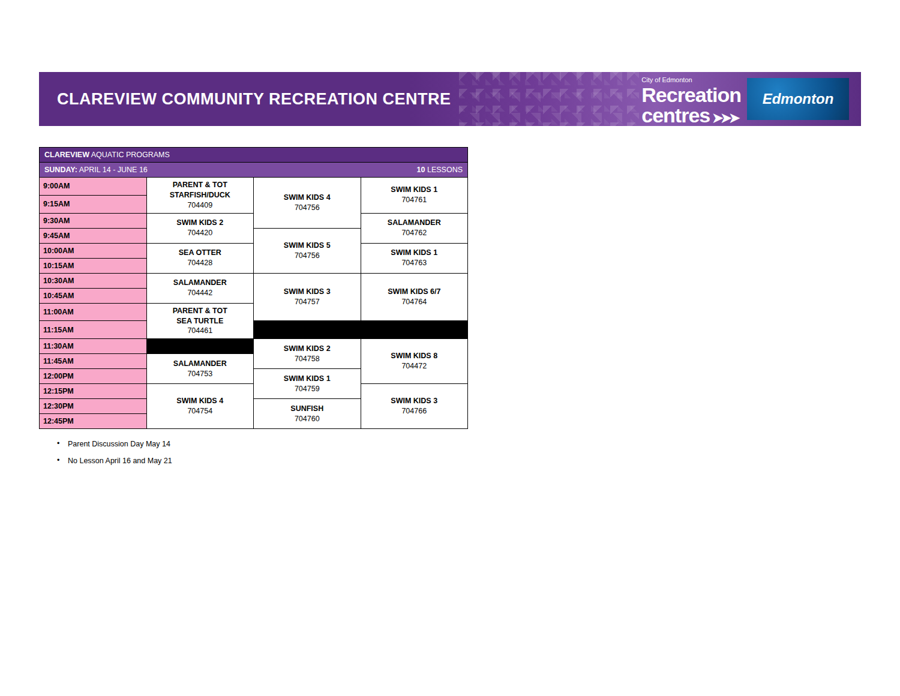CLAREVIEW COMMUNITY RECREATION CENTRE
City of Edmonton Recreation centres➤➤➤
Edmonton
| CLAREVIEW AQUATIC PROGRAMS |
| SUNDAY: APRIL 14 - JUNE 16 10 LESSONS |
| 9:00AM | PARENT & TOT STARFISH/DUCK 704409 | SWIM KIDS 4 704756 | SWIM KIDS 1 704761 |
| 9:15AM |
| 9:30AM | SWIM KIDS 2 704420 | SALAMANDER 704762 |
| 9:45AM | SWIM KIDS 5 704756 |
| 10:00AM | SEA OTTER 704428 | SWIM KIDS 1 704763 |
| 10:15AM |
| 10:30AM | SALAMANDER 704442 | SWIM KIDS 3 704757 | SWIM KIDS 6/7 704764 |
| 10:45AM |
| 11:00AM | PARENT & TOT SEA TURTLE 704461 |
| 11:15AM | |
| 11:30AM | | SWIM KIDS 2 704758 | SWIM KIDS 8 704472 |
| 11:45AM | SALAMANDER 704753 |
| 12:00PM | SWIM KIDS 1 704759 |
| 12:15PM | SWIM KIDS 4 704754 | SWIM KIDS 3 704766 |
| 12:30PM | SUNFISH 704760 |
| 12:45PM |
Parent Discussion Day May 14
No Lesson April 16 and May 21